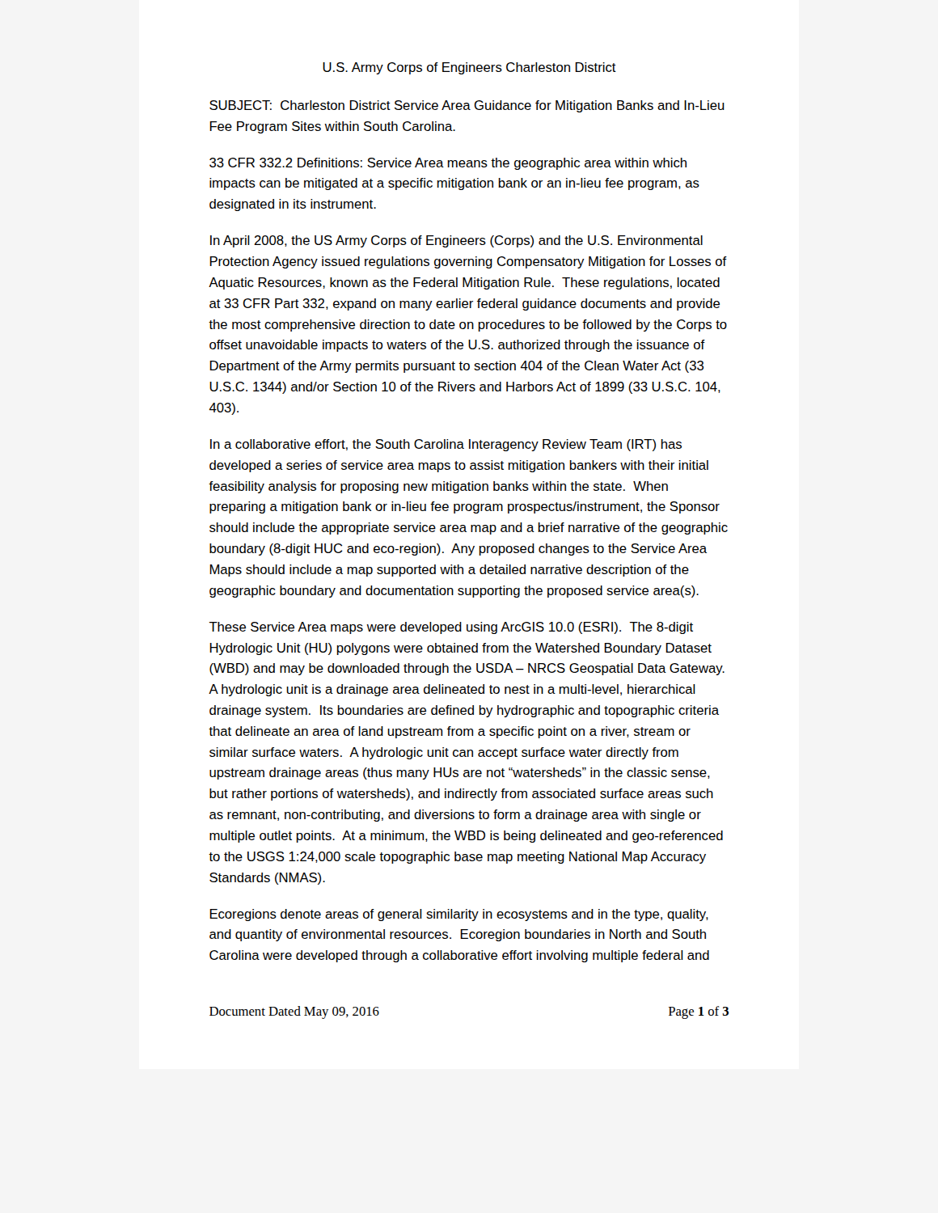U.S. Army Corps of Engineers Charleston District
SUBJECT: Charleston District Service Area Guidance for Mitigation Banks and In-Lieu Fee Program Sites within South Carolina.
33 CFR 332.2 Definitions: Service Area means the geographic area within which impacts can be mitigated at a specific mitigation bank or an in-lieu fee program, as designated in its instrument.
In April 2008, the US Army Corps of Engineers (Corps) and the U.S. Environmental Protection Agency issued regulations governing Compensatory Mitigation for Losses of Aquatic Resources, known as the Federal Mitigation Rule. These regulations, located at 33 CFR Part 332, expand on many earlier federal guidance documents and provide the most comprehensive direction to date on procedures to be followed by the Corps to offset unavoidable impacts to waters of the U.S. authorized through the issuance of Department of the Army permits pursuant to section 404 of the Clean Water Act (33 U.S.C. 1344) and/or Section 10 of the Rivers and Harbors Act of 1899 (33 U.S.C. 104, 403).
In a collaborative effort, the South Carolina Interagency Review Team (IRT) has developed a series of service area maps to assist mitigation bankers with their initial feasibility analysis for proposing new mitigation banks within the state. When preparing a mitigation bank or in-lieu fee program prospectus/instrument, the Sponsor should include the appropriate service area map and a brief narrative of the geographic boundary (8-digit HUC and eco-region). Any proposed changes to the Service Area Maps should include a map supported with a detailed narrative description of the geographic boundary and documentation supporting the proposed service area(s).
These Service Area maps were developed using ArcGIS 10.0 (ESRI). The 8-digit Hydrologic Unit (HU) polygons were obtained from the Watershed Boundary Dataset (WBD) and may be downloaded through the USDA – NRCS Geospatial Data Gateway. A hydrologic unit is a drainage area delineated to nest in a multi-level, hierarchical drainage system. Its boundaries are defined by hydrographic and topographic criteria that delineate an area of land upstream from a specific point on a river, stream or similar surface waters. A hydrologic unit can accept surface water directly from upstream drainage areas (thus many HUs are not “watersheds” in the classic sense, but rather portions of watersheds), and indirectly from associated surface areas such as remnant, non-contributing, and diversions to form a drainage area with single or multiple outlet points. At a minimum, the WBD is being delineated and geo-referenced to the USGS 1:24,000 scale topographic base map meeting National Map Accuracy Standards (NMAS).
Ecoregions denote areas of general similarity in ecosystems and in the type, quality, and quantity of environmental resources. Ecoregion boundaries in North and South Carolina were developed through a collaborative effort involving multiple federal and
Document Dated May 09, 2016 Page 1 of 3